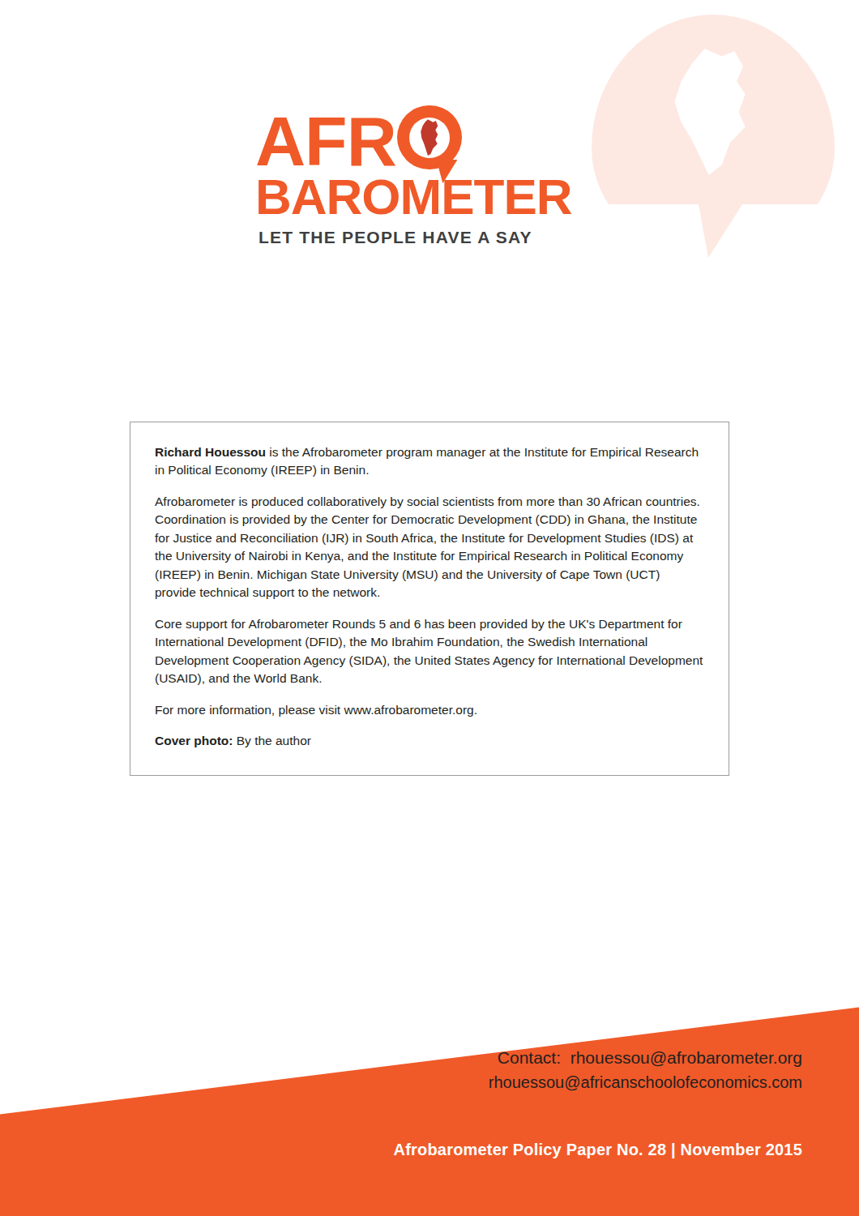AFR
BAROMETER
LET THE PEOPLE HAVE A SAY
Richard Houessou is the Afrobarometer program manager at the Institute for Empirical Research in Political Economy (IREEP) in Benin.
Afrobarometer is produced collaboratively by social scientists from more than 30 African countries. Coordination is provided by the Center for Democratic Development (CDD) in Ghana, the Institute for Justice and Reconciliation (IJR) in South Africa, the Institute for Development Studies (IDS) at the University of Nairobi in Kenya, and the Institute for Empirical Research in Political Economy (IREEP) in Benin. Michigan State University (MSU) and the University of Cape Town (UCT) provide technical support to the network.
Core support for Afrobarometer Rounds 5 and 6 has been provided by the UK's Department for International Development (DFID), the Mo Ibrahim Foundation, the Swedish International Development Cooperation Agency (SIDA), the United States Agency for International Development (USAID), and the World Bank.
For more information, please visit www.afrobarometer.org.
Cover photo: By the author
Contact: rhouessou@afrobarometer.org
rhouessou@africanschoolofeconomics.com
Afrobarometer Policy Paper No. 28 | November 2015